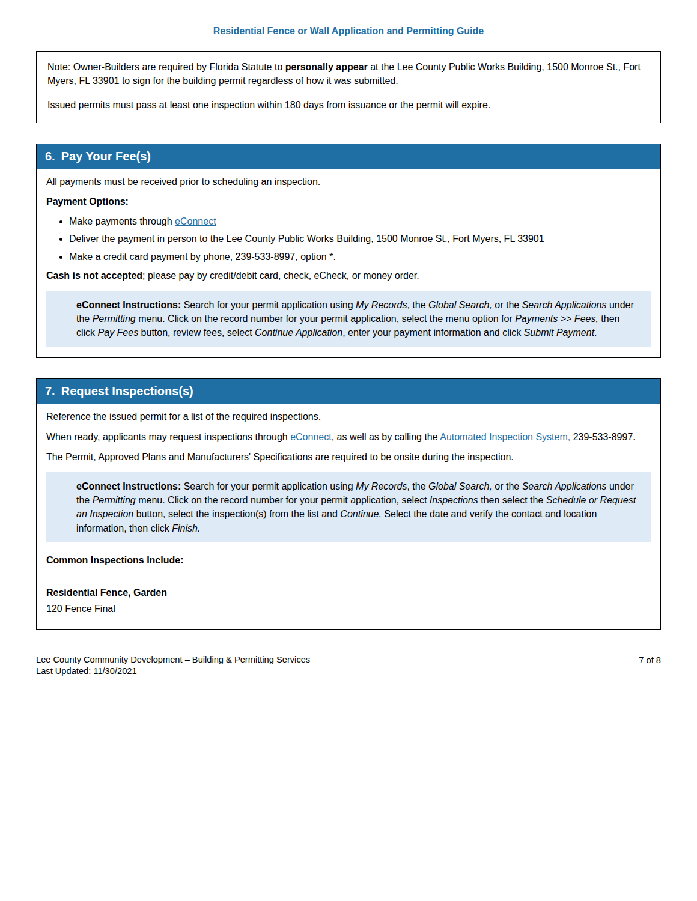Residential Fence or Wall Application and Permitting Guide
Note: Owner-Builders are required by Florida Statute to personally appear at the Lee County Public Works Building, 1500 Monroe St., Fort Myers, FL 33901 to sign for the building permit regardless of how it was submitted.
Issued permits must pass at least one inspection within 180 days from issuance or the permit will expire.
6. Pay Your Fee(s)
All payments must be received prior to scheduling an inspection.
Payment Options:
Make payments through eConnect
Deliver the payment in person to the Lee County Public Works Building, 1500 Monroe St., Fort Myers, FL 33901
Make a credit card payment by phone, 239-533-8997, option *.
Cash is not accepted; please pay by credit/debit card, check, eCheck, or money order.
eConnect Instructions: Search for your permit application using My Records, the Global Search, or the Search Applications under the Permitting menu. Click on the record number for your permit application, select the menu option for Payments >> Fees, then click Pay Fees button, review fees, select Continue Application, enter your payment information and click Submit Payment.
7. Request Inspections(s)
Reference the issued permit for a list of the required inspections.
When ready, applicants may request inspections through eConnect, as well as by calling the Automated Inspection System, 239-533-8997.
The Permit, Approved Plans and Manufacturers' Specifications are required to be onsite during the inspection.
eConnect Instructions: Search for your permit application using My Records, the Global Search, or the Search Applications under the Permitting menu. Click on the record number for your permit application, select Inspections then select the Schedule or Request an Inspection button, select the inspection(s) from the list and Continue. Select the date and verify the contact and location information, then click Finish.
Common Inspections Include:
Residential Fence, Garden
120 Fence Final
Lee County Community Development – Building & Permitting Services
Last Updated: 11/30/2021
7 of 8